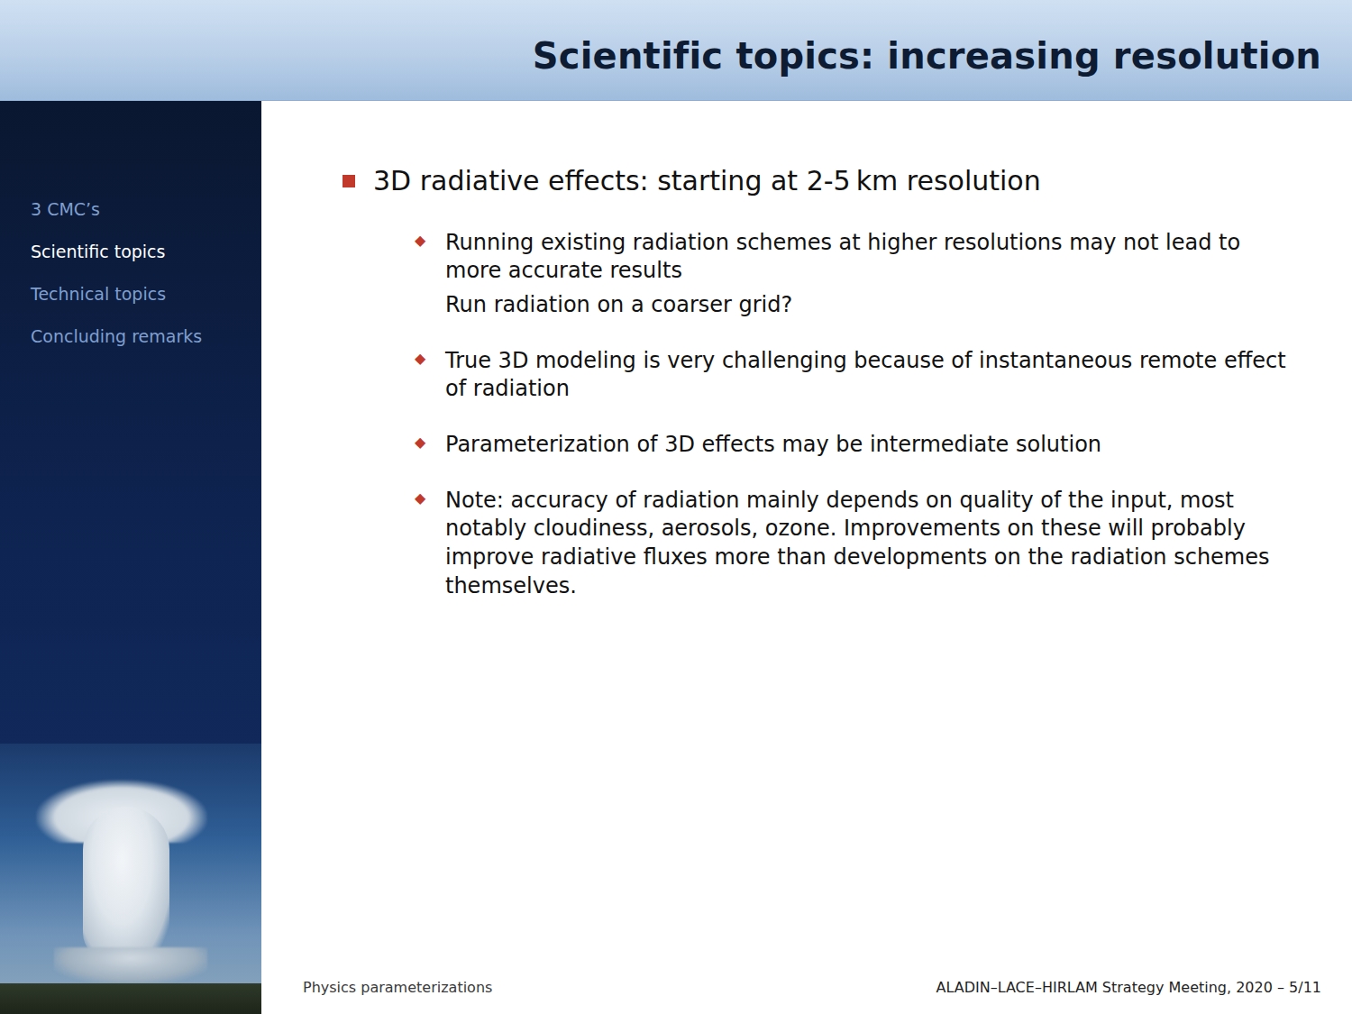Scientific topics: increasing resolution
3 CMC’s
Scientific topics
Technical topics
Concluding remarks
3D radiative effects: starting at 2-5 km resolution
Running existing radiation schemes at higher resolutions may not lead to more accurate results Run radiation on a coarser grid?
True 3D modeling is very challenging because of instantaneous remote effect of radiation
Parameterization of 3D effects may be intermediate solution
Note: accuracy of radiation mainly depends on quality of the input, most notably cloudiness, aerosols, ozone. Improvements on these will probably improve radiative fluxes more than developments on the radiation schemes themselves.
Physics parameterizations
ALADIN–LACE–HIRLAM Strategy Meeting, 2020 – 5/11